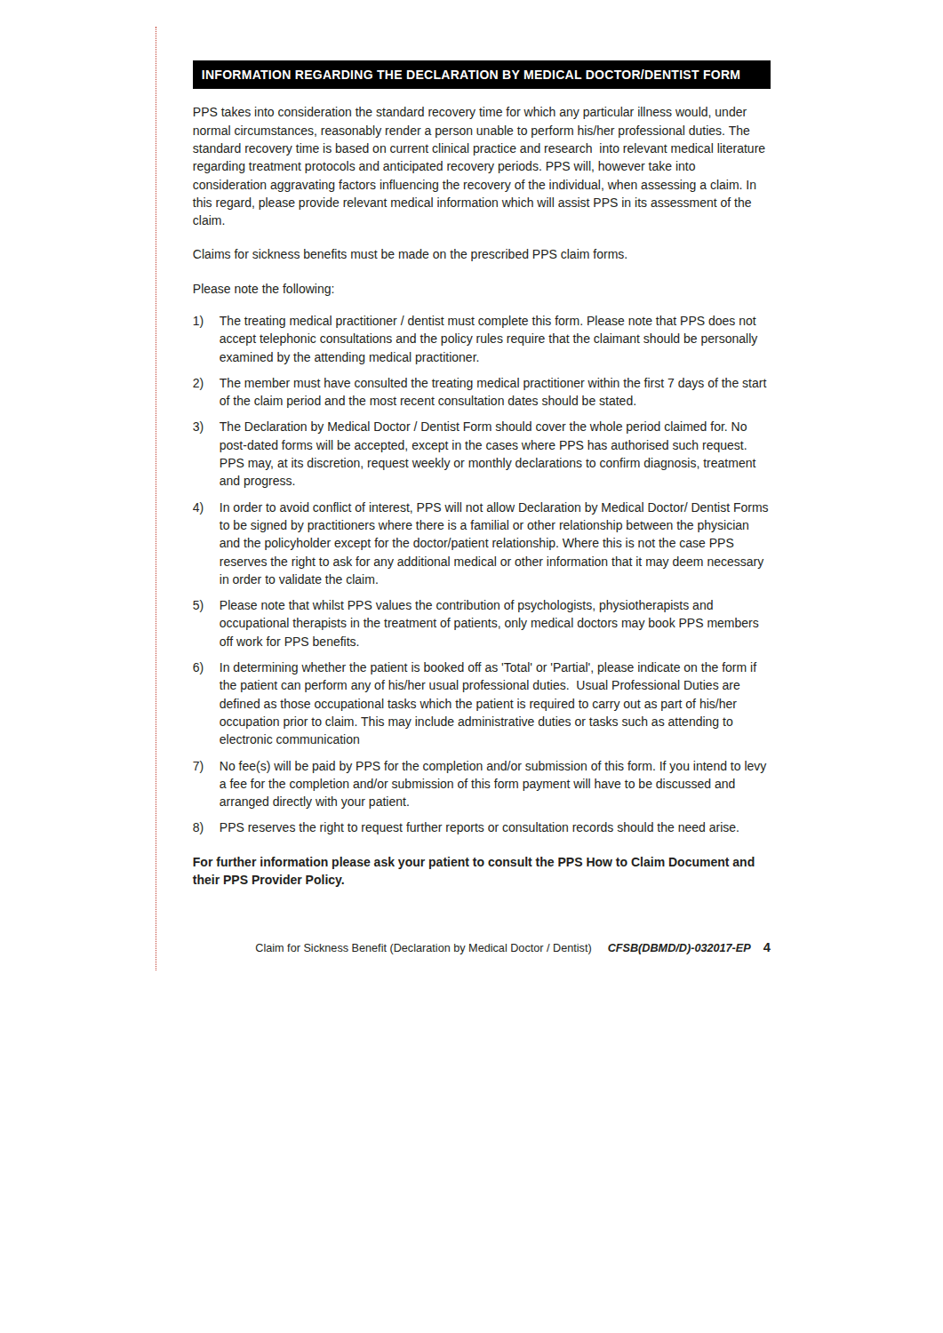INFORMATION REGARDING THE DECLARATION BY MEDICAL DOCTOR/DENTIST FORM
PPS takes into consideration the standard recovery time for which any particular illness would, under normal circumstances, reasonably render a person unable to perform his/her professional duties. The standard recovery time is based on current clinical practice and research into relevant medical literature regarding treatment protocols and anticipated recovery periods. PPS will, however take into consideration aggravating factors influencing the recovery of the individual, when assessing a claim. In this regard, please provide relevant medical information which will assist PPS in its assessment of the claim.
Claims for sickness benefits must be made on the prescribed PPS claim forms.
Please note the following:
The treating medical practitioner / dentist must complete this form. Please note that PPS does not accept telephonic consultations and the policy rules require that the claimant should be personally examined by the attending medical practitioner.
The member must have consulted the treating medical practitioner within the first 7 days of the start of the claim period and the most recent consultation dates should be stated.
The Declaration by Medical Doctor / Dentist Form should cover the whole period claimed for. No post-dated forms will be accepted, except in the cases where PPS has authorised such request. PPS may, at its discretion, request weekly or monthly declarations to confirm diagnosis, treatment and progress.
In order to avoid conflict of interest, PPS will not allow Declaration by Medical Doctor/ Dentist Forms to be signed by practitioners where there is a familial or other relationship between the physician and the policyholder except for the doctor/patient relationship. Where this is not the case PPS reserves the right to ask for any additional medical or other information that it may deem necessary in order to validate the claim.
Please note that whilst PPS values the contribution of psychologists, physiotherapists and occupational therapists in the treatment of patients, only medical doctors may book PPS members off work for PPS benefits.
In determining whether the patient is booked off as 'Total' or 'Partial', please indicate on the form if the patient can perform any of his/her usual professional duties. Usual Professional Duties are defined as those occupational tasks which the patient is required to carry out as part of his/her occupation prior to claim. This may include administrative duties or tasks such as attending to electronic communication
No fee(s) will be paid by PPS for the completion and/or submission of this form. If you intend to levy a fee for the completion and/or submission of this form payment will have to be discussed and arranged directly with your patient.
PPS reserves the right to request further reports or consultation records should the need arise.
For further information please ask your patient to consult the PPS How to Claim Document and their PPS Provider Policy.
Claim for Sickness Benefit (Declaration by Medical Doctor / Dentist) CFSB(DBMD/D)-032017-EP 4